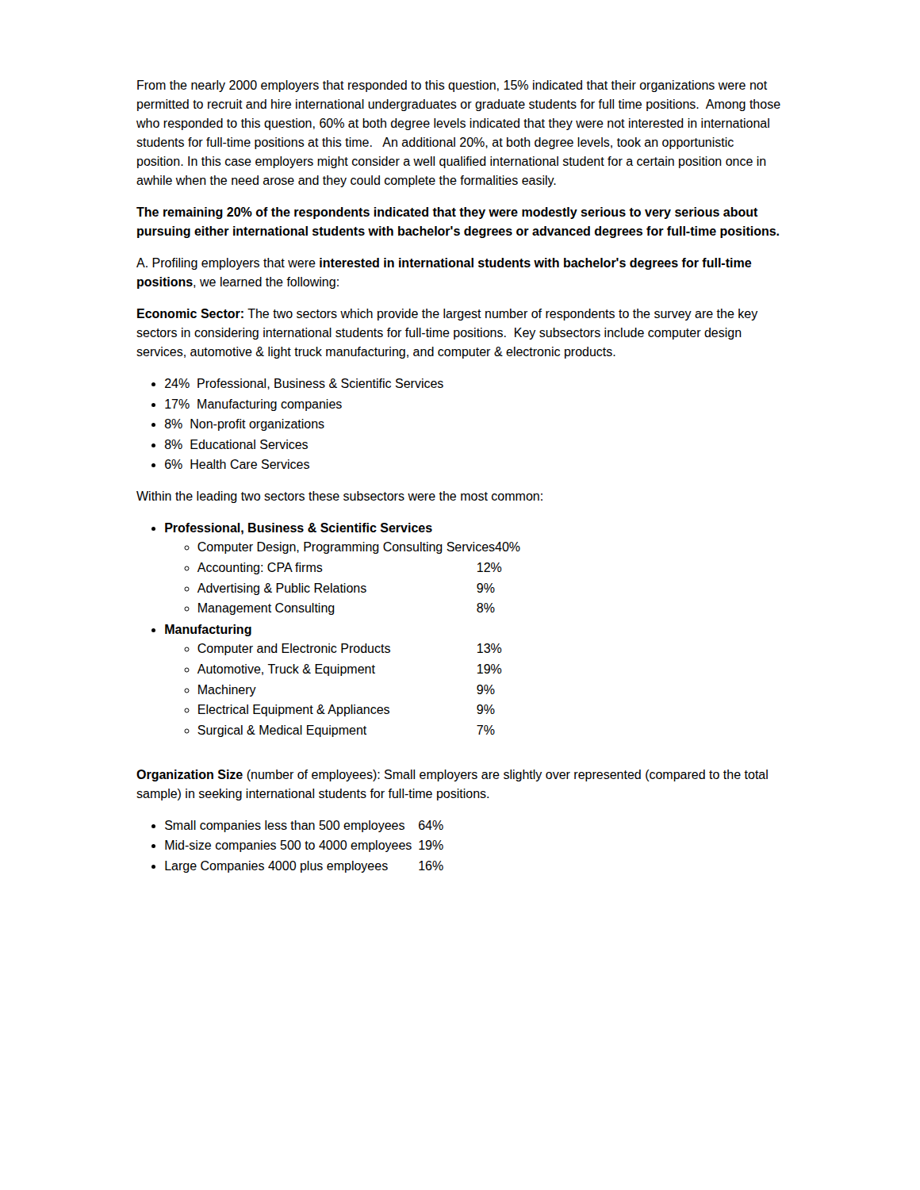From the nearly 2000 employers that responded to this question, 15% indicated that their organizations were not permitted to recruit and hire international undergraduates or graduate students for full time positions. Among those who responded to this question, 60% at both degree levels indicated that they were not interested in international students for full-time positions at this time. An additional 20%, at both degree levels, took an opportunistic position. In this case employers might consider a well qualified international student for a certain position once in awhile when the need arose and they could complete the formalities easily.
The remaining 20% of the respondents indicated that they were modestly serious to very serious about pursuing either international students with bachelor's degrees or advanced degrees for full-time positions.
A. Profiling employers that were interested in international students with bachelor's degrees for full-time positions, we learned the following:
Economic Sector: The two sectors which provide the largest number of respondents to the survey are the key sectors in considering international students for full-time positions. Key subsectors include computer design services, automotive & light truck manufacturing, and computer & electronic products.
24% Professional, Business & Scientific Services
17% Manufacturing companies
8% Non-profit organizations
8% Educational Services
6% Health Care Services
Within the leading two sectors these subsectors were the most common:
Professional, Business & Scientific Services
Computer Design, Programming Consulting Services 40%
Accounting: CPA firms 12%
Advertising & Public Relations 9%
Management Consulting 8%
Manufacturing
Computer and Electronic Products 13%
Automotive, Truck & Equipment 19%
Machinery 9%
Electrical Equipment & Appliances 9%
Surgical & Medical Equipment 7%
Organization Size (number of employees): Small employers are slightly over represented (compared to the total sample) in seeking international students for full-time positions.
Small companies less than 500 employees 64%
Mid-size companies 500 to 4000 employees 19%
Large Companies 4000 plus employees 16%